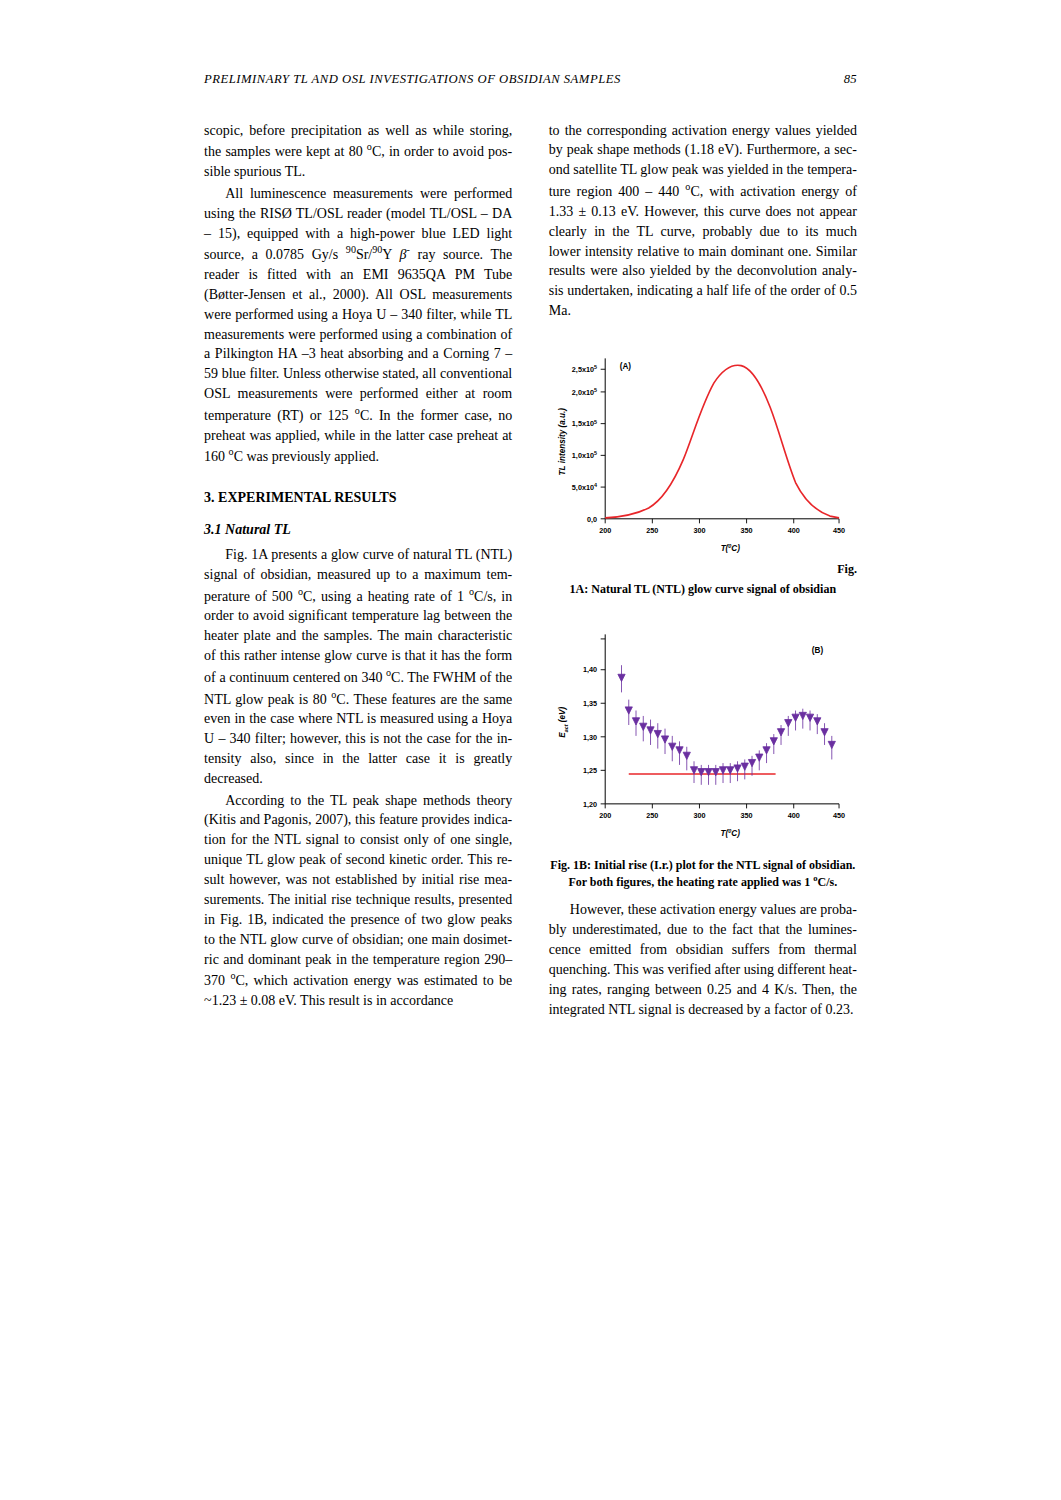Preliminary TL and OSL investigations of obsidian samples
85
scopic, before precipitation as well as while storing, the samples were kept at 80 o C, in order to avoid possible spurious TL.
All luminescence measurements were performed using the RISØ TL/OSL reader (model TL/OSL – DA – 15), equipped with a high-power blue LED light source, a 0.0785 Gy/s 90 Sr/90 Y β- ray source. The reader is fitted with an EMI 9635QA PM Tube (Bøtter-Jensen et al., 2000). All OSL measurements were performed using a Hoya U – 340 filter, while TL measurements were performed using a combination of a Pilkington HA –3 heat absorbing and a Corning 7 – 59 blue filter. Unless otherwise stated, all conventional OSL measurements were performed either at room temperature (RT) or 125 o C. In the former case, no preheat was applied, while in the latter case preheat at 160 o C was previously applied.
3. EXPERIMENTAL RESULTS
3.1 Natural TL
Fig. 1A presents a glow curve of natural TL (NTL) signal of obsidian, measured up to a maximum temperature of 500 o C, using a heating rate of 1 o C/s, in order to avoid significant temperature lag between the heater plate and the samples. The main characteristic of this rather intense glow curve is that it has the form of a continuum centered on 340 o C. The FWHM of the NTL glow peak is 80 o C. These features are the same even in the case where NTL is measured using a Hoya U – 340 filter; however, this is not the case for the intensity also, since in the latter case it is greatly decreased.
According to the TL peak shape methods theory (Kitis and Pagonis, 2007), this feature provides indication for the NTL signal to consist only of one single, unique TL glow peak of second kinetic order. This result however, was not established by initial rise measurements. The initial rise technique results, presented in Fig. 1B, indicated the presence of two glow peaks to the NTL glow curve of obsidian; one main dosimetric and dominant peak in the temperature region 290–370 o C, which activation energy was estimated to be ~1.23 ± 0.08 eV. This result is in accordance
to the corresponding activation energy values yielded by peak shape methods (1.18 eV). Furthermore, a second satellite TL glow peak was yielded in the temperature region 400 – 440 o C, with activation energy of 1.33 ± 0.13 eV. However, this curve does not appear clearly in the TL curve, probably due to its much lower intensity relative to main dominant one. Similar results were also yielded by the deconvolution analysis undertaken, indicating a half life of the order of 0.5 Ma.
0,0 5,0x104 1,0x105 1,5x105 2,0x105 2,5x105 200 250 300 350 400 450 T(0C) TL intensity (a.u.) (A)
Fig.
1A: Natural TL (NTL) glow curve signal of obsidian
1,20 1,25 1,30 1,35 1,40 200 250 300 350 400 450 T(0C) Eact (eV) (B)
Fig. 1B: Initial rise (I.r.) plot for the NTL signal of obsidian. For both figures, the heating rate applied was 1 o C/s.
However, these activation energy values are probably underestimated, due to the fact that the luminescence emitted from obsidian suffers from thermal quenching. This was verified after using different heating rates, ranging between 0.25 and 4 K/s. Then, the integrated NTL signal is decreased by a factor of 0.23.